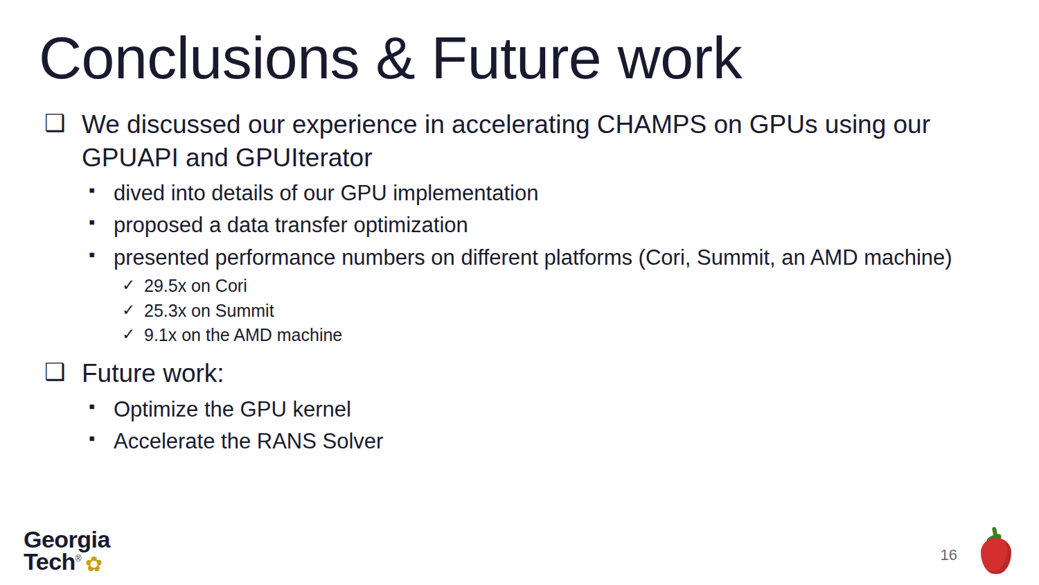Conclusions & Future work
We discussed our experience in accelerating CHAMPS on GPUs using our GPUAPI and GPUIterator
dived into details of our GPU implementation
proposed a data transfer optimization
presented performance numbers on different platforms (Cori, Summit, an AMD machine)
29.5x on Cori
25.3x on Summit
9.1x on the AMD machine
Future work:
Optimize the GPU kernel
Accelerate the RANS Solver
Georgia Tech®✿
16